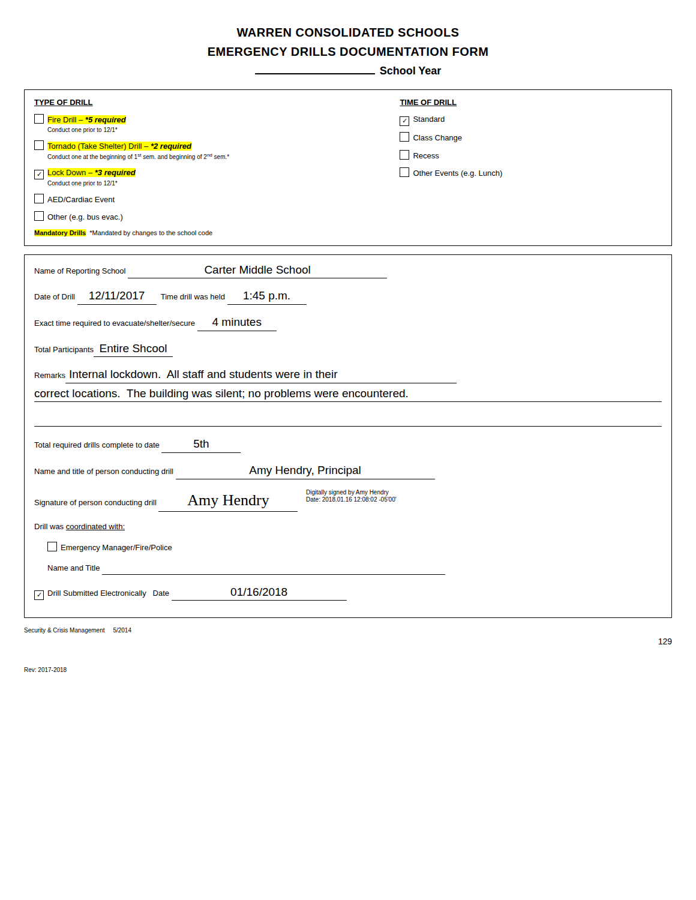WARREN CONSOLIDATED SCHOOLS
EMERGENCY DRILLS DOCUMENTATION FORM
School Year
TYPE OF DRILL
Fire Drill – *5 required Conduct one prior to 12/1*
Tornado (Take Shelter) Drill – *2 required Conduct one at the beginning of 1st sem. and beginning of 2nd sem.*
✓Lock Down – *3 required Conduct one prior to 12/1*
AED/Cardiac Event
Other (e.g. bus evac.)
Mandatory Drills *Mandated by changes to the school code
TIME OF DRILL
✓Standard
Class Change
Recess
Other Events (e.g. Lunch)
Name of Reporting School Carter Middle School
Date of Drill 12/11/2017 Time drill was held 1:45 p.m.
Exact time required to evacuate/shelter/secure 4 minutes
Total ParticipantsEntire Shcool
RemarksInternal lockdown. All staff and students were in their
correct locations. The building was silent; no problems were encountered.
Total required drills complete to date 5th
Name and title of person conducting drill Amy Hendry, Principal
Signature of person conducting drill Amy Hendry Digitally signed by Amy Hendry
Date: 2018.01.16 12:08:02 -05'00'
Drill was coordinated with:
Emergency Manager/Fire/Police
Name and Title
✓Drill Submitted Electronically Date 01/16/2018
Security & Crisis Management 5/2014
129
Rev: 2017-2018